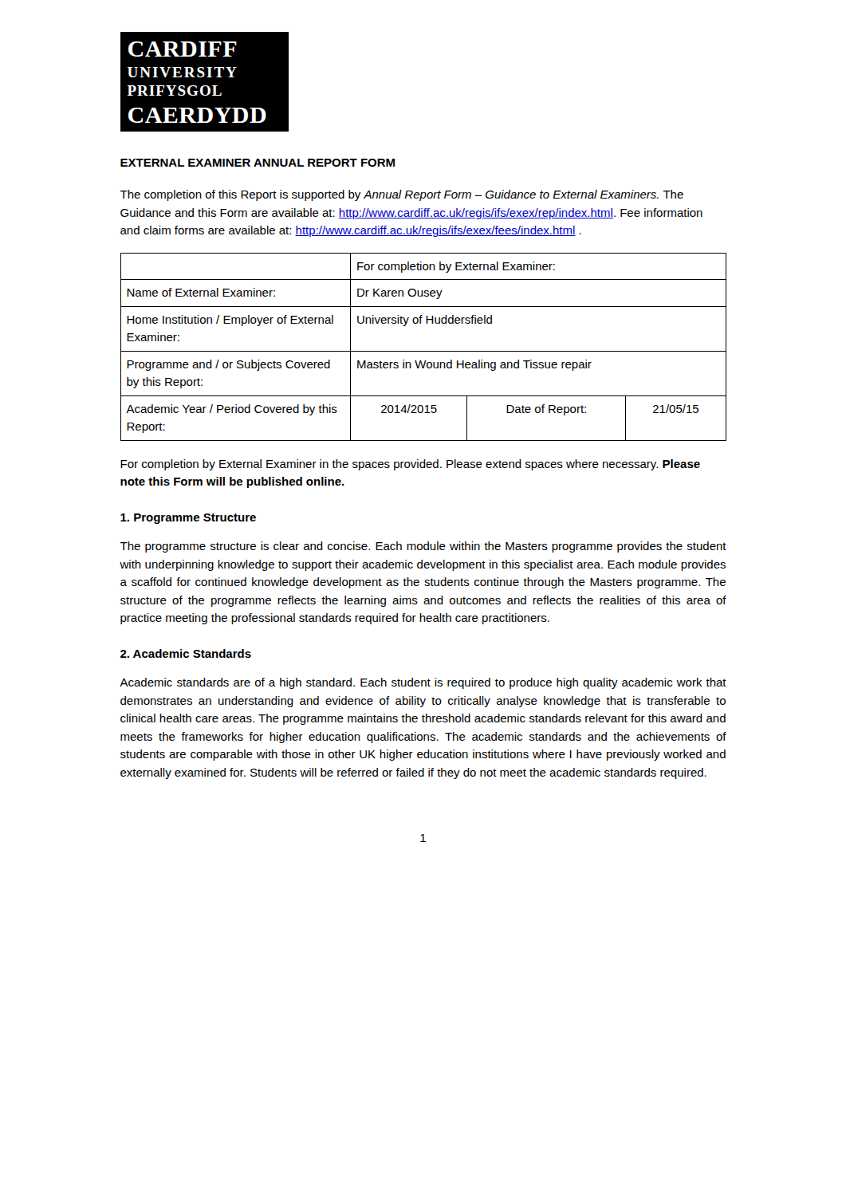CARDIFF
UNIVERSITY
PRIFYSGOL
CAERDYDD
EXTERNAL EXAMINER ANNUAL REPORT FORM
The completion of this Report is supported by Annual Report Form – Guidance to External Examiners. The Guidance and this Form are available at: http://www.cardiff.ac.uk/regis/ifs/exex/rep/index.html. Fee information and claim forms are available at: http://www.cardiff.ac.uk/regis/ifs/exex/fees/index.html .
| | For completion by External Examiner: |
| Name of External Examiner: | Dr Karen Ousey |
| Home Institution / Employer of External Examiner: | University of Huddersfield |
| Programme and / or Subjects Covered by this Report: | Masters in Wound Healing and Tissue repair |
| Academic Year / Period Covered by this Report: | 2014/2015 | Date of Report: | 21/05/15 |
For completion by External Examiner in the spaces provided. Please extend spaces where necessary. Please note this Form will be published online.
1. Programme Structure
The programme structure is clear and concise. Each module within the Masters programme provides the student with underpinning knowledge to support their academic development in this specialist area. Each module provides a scaffold for continued knowledge development as the students continue through the Masters programme. The structure of the programme reflects the learning aims and outcomes and reflects the realities of this area of practice meeting the professional standards required for health care practitioners.
2. Academic Standards
Academic standards are of a high standard. Each student is required to produce high quality academic work that demonstrates an understanding and evidence of ability to critically analyse knowledge that is transferable to clinical health care areas. The programme maintains the threshold academic standards relevant for this award and meets the frameworks for higher education qualifications. The academic standards and the achievements of students are comparable with those in other UK higher education institutions where I have previously worked and externally examined for. Students will be referred or failed if they do not meet the academic standards required.
1